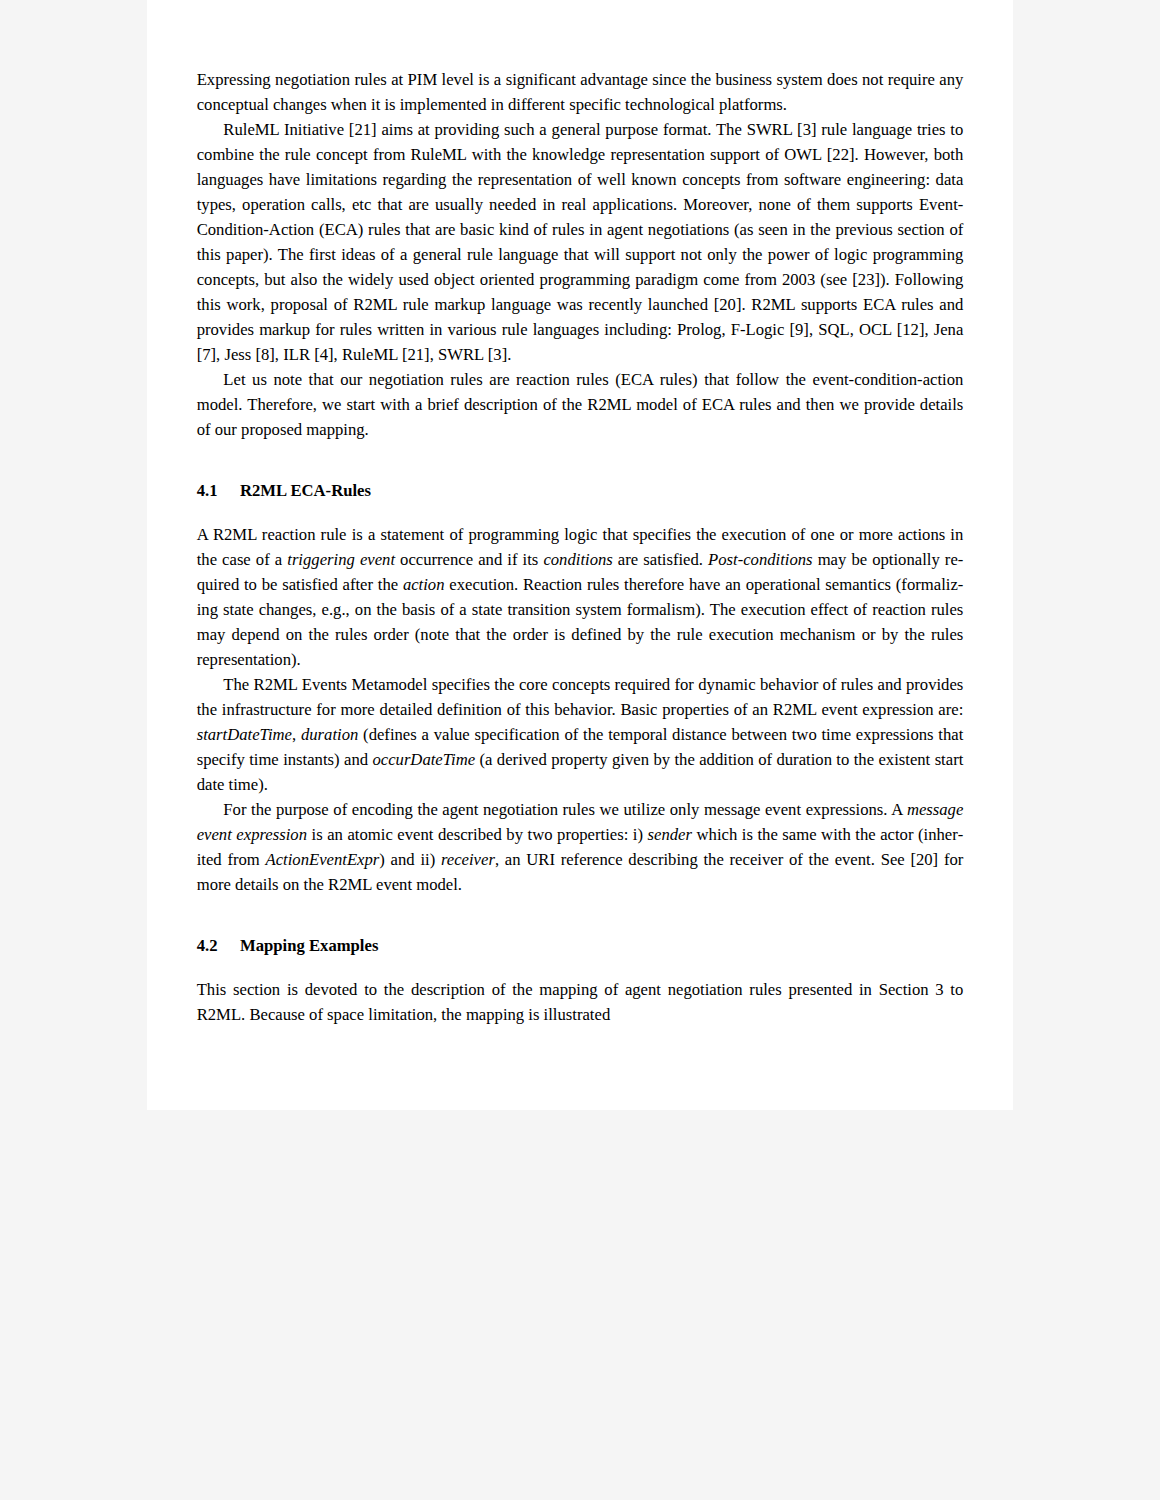Expressing negotiation rules at PIM level is a significant advantage since the business system does not require any conceptual changes when it is implemented in different specific technological platforms.
RuleML Initiative [21] aims at providing such a general purpose format. The SWRL [3] rule language tries to combine the rule concept from RuleML with the knowledge representation support of OWL [22]. However, both languages have limitations regarding the representation of well known concepts from software engineering: data types, operation calls, etc that are usually needed in real applications. Moreover, none of them supports Event-Condition-Action (ECA) rules that are basic kind of rules in agent negotiations (as seen in the previous section of this paper). The first ideas of a general rule language that will support not only the power of logic programming concepts, but also the widely used object oriented programming paradigm come from 2003 (see [23]). Following this work, proposal of R2ML rule markup language was recently launched [20]. R2ML supports ECA rules and provides markup for rules written in various rule languages including: Prolog, F-Logic [9], SQL, OCL [12], Jena [7], Jess [8], ILR [4], RuleML [21], SWRL [3].
Let us note that our negotiation rules are reaction rules (ECA rules) that follow the event-condition-action model. Therefore, we start with a brief description of the R2ML model of ECA rules and then we provide details of our proposed mapping.
4.1 R2ML ECA-Rules
A R2ML reaction rule is a statement of programming logic that specifies the execution of one or more actions in the case of a triggering event occurrence and if its conditions are satisfied. Post-conditions may be optionally required to be satisfied after the action execution. Reaction rules therefore have an operational semantics (formalizing state changes, e.g., on the basis of a state transition system formalism). The execution effect of reaction rules may depend on the rules order (note that the order is defined by the rule execution mechanism or by the rules representation).
The R2ML Events Metamodel specifies the core concepts required for dynamic behavior of rules and provides the infrastructure for more detailed definition of this behavior. Basic properties of an R2ML event expression are: startDateTime, duration (defines a value specification of the temporal distance between two time expressions that specify time instants) and occurDateTime (a derived property given by the addition of duration to the existent start date time).
For the purpose of encoding the agent negotiation rules we utilize only message event expressions. A message event expression is an atomic event described by two properties: i) sender which is the same with the actor (inherited from ActionEventExpr) and ii) receiver, an URI reference describing the receiver of the event. See [20] for more details on the R2ML event model.
4.2 Mapping Examples
This section is devoted to the description of the mapping of agent negotiation rules presented in Section 3 to R2ML. Because of space limitation, the mapping is illustrated